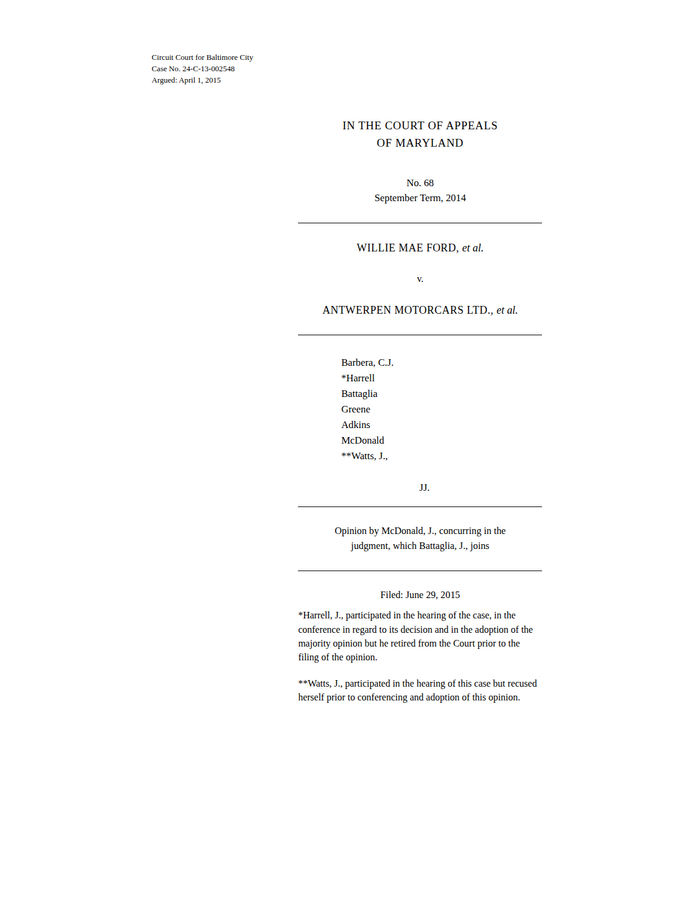Circuit Court for Baltimore City
Case No. 24-C-13-002548
Argued: April 1, 2015
IN THE COURT OF APPEALS
OF MARYLAND
No. 68
September Term, 2014
WILLIE MAE FORD, et al.
v.
ANTWERPEN MOTORCARS LTD., et al.
Barbera, C.J.
*Harrell
Battaglia
Greene
Adkins
McDonald
**Watts, J.,
JJ.
Opinion by McDonald, J., concurring in the
judgment, which Battaglia, J., joins
Filed: June 29, 2015
*Harrell, J., participated in the hearing of the case, in the conference in regard to its decision and in the adoption of the majority opinion but he retired from the Court prior to the filing of the opinion.
**Watts, J., participated in the hearing of this case but recused herself prior to conferencing and adoption of this opinion.